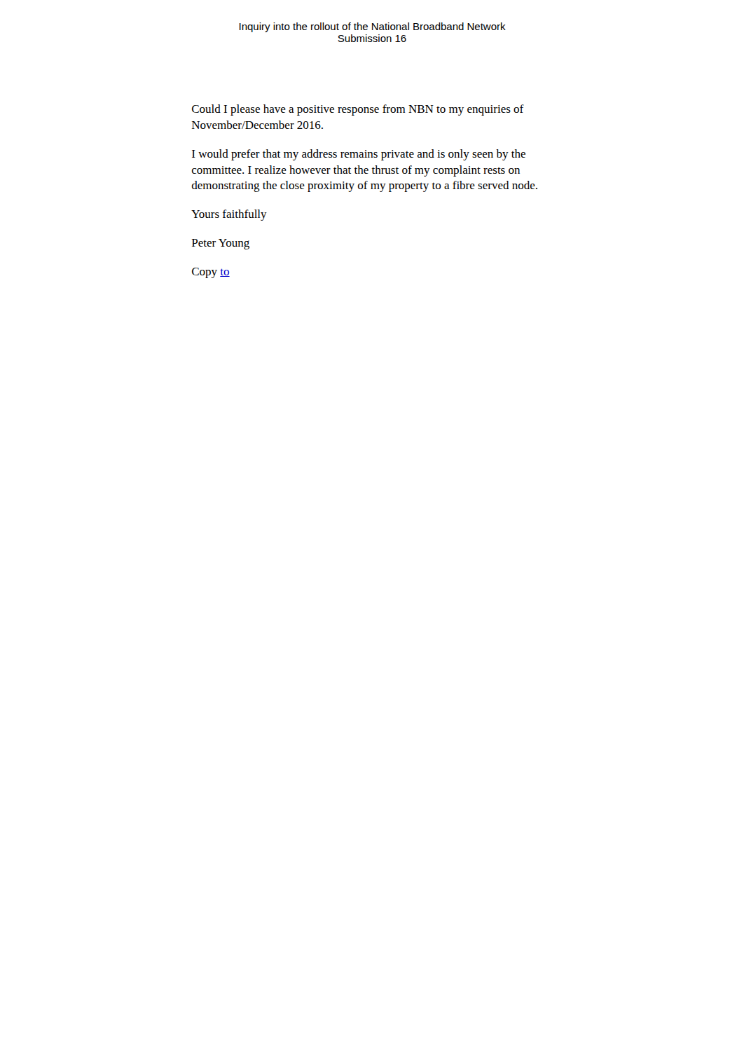Inquiry into the rollout of the National Broadband Network Submission 16
Could I please have a positive response from NBN to my enquiries of November/December 2016.
I would prefer that my address remains private and is only seen by the committee. I realize however that the thrust of my complaint rests on demonstrating the close proximity of my property to a fibre served node.
Yours faithfully
Peter Young
Copy to